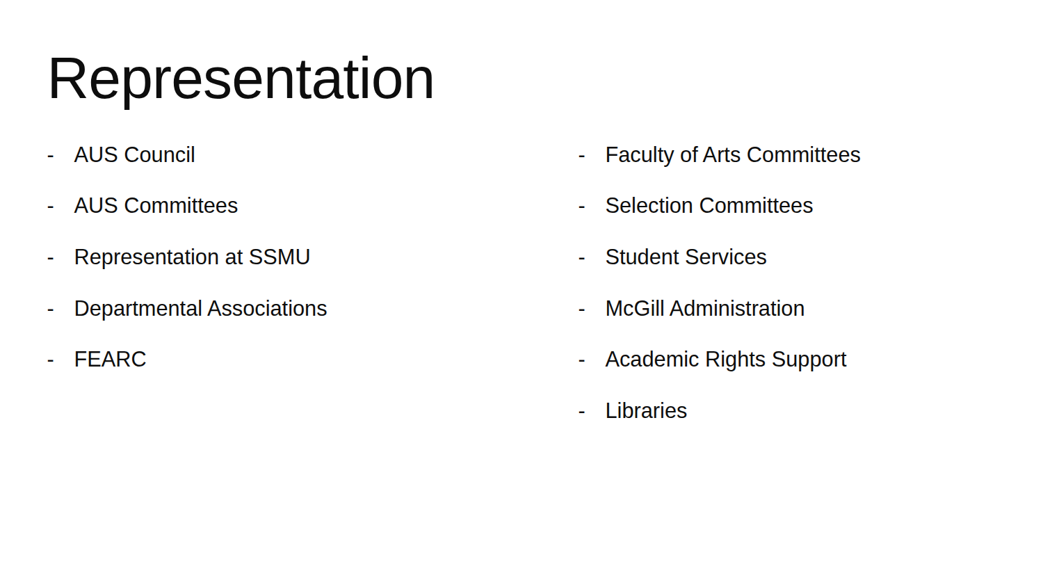Representation
AUS Council
AUS Committees
Representation at SSMU
Departmental Associations
FEARC
Faculty of Arts Committees
Selection Committees
Student Services
McGill Administration
Academic Rights Support
Libraries